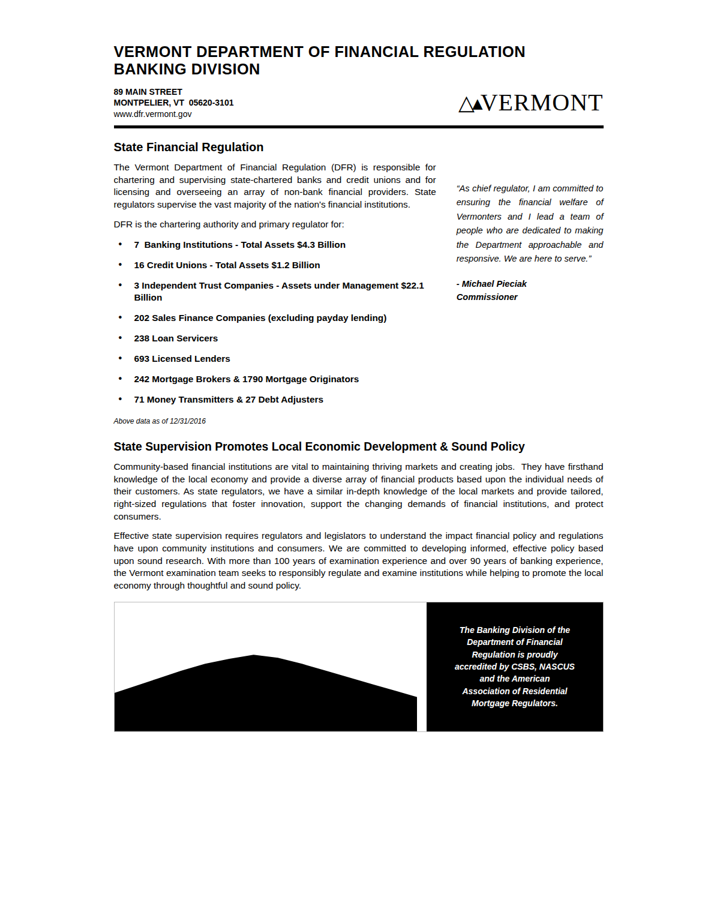VERMONT DEPARTMENT OF FINANCIAL REGULATION
BANKING DIVISION
89 MAIN STREET
MONTPELIER, VT 05620-3101
www.dfr.vermont.gov
△▴VERMONT
State Financial Regulation
The Vermont Department of Financial Regulation (DFR) is responsible for chartering and supervising state-chartered banks and credit unions and for licensing and overseeing an array of non-bank financial providers. State regulators supervise the vast majority of the nation's financial institutions.
DFR is the chartering authority and primary regulator for:
7 Banking Institutions - Total Assets $4.3 Billion
16 Credit Unions - Total Assets $1.2 Billion
3 Independent Trust Companies - Assets under Management $22.1 Billion
202 Sales Finance Companies (excluding payday lending)
238 Loan Servicers
693 Licensed Lenders
242 Mortgage Brokers & 1790 Mortgage Originators
71 Money Transmitters & 27 Debt Adjusters
“As chief regulator, I am committed to ensuring the financial welfare of Vermonters and I lead a team of people who are dedicated to making the Department approachable and responsive. We are here to serve.”
- Michael Pieciak
Commissioner
Above data as of 12/31/2016
State Supervision Promotes Local Economic Development & Sound Policy
Community-based financial institutions are vital to maintaining thriving markets and creating jobs. They have firsthand knowledge of the local economy and provide a diverse array of financial products based upon the individual needs of their customers. As state regulators, we have a similar in-depth knowledge of the local markets and provide tailored, right-sized regulations that foster innovation, support the changing demands of financial institutions, and protect consumers.
Effective state supervision requires regulators and legislators to understand the impact financial policy and regulations have upon community institutions and consumers. We are committed to developing informed, effective policy based upon sound research. With more than 100 years of examination experience and over 90 years of banking experience, the Vermont examination team seeks to responsibly regulate and examine institutions while helping to promote the local economy through thoughtful and sound policy.
The Banking Division of the
Department of Financial
Regulation is proudly
accredited by CSBS, NASCUS
and the American
Association of Residential
Mortgage Regulators.